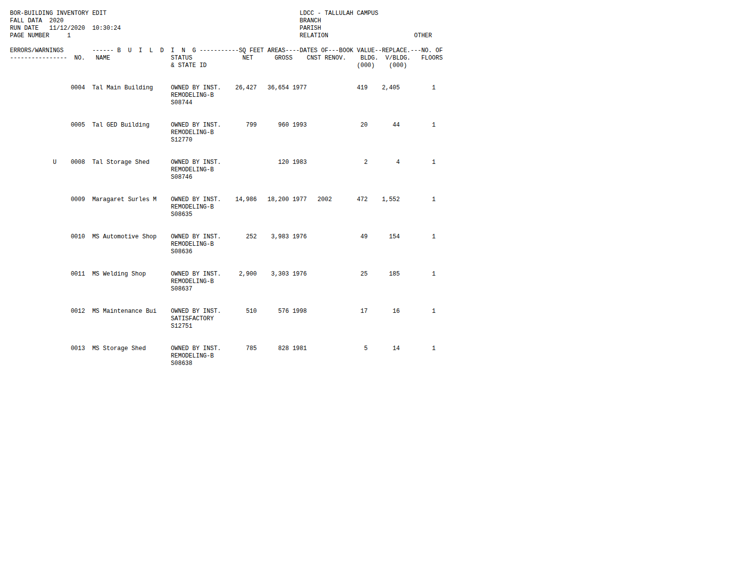BOR-BUILDING INVENTORY EDIT                                                      LDCC - TALLULAH CAMPUS
FALL DATA  2020                                                                  BRANCH
RUN DATE   11/12/2020  10:30:24                                                  PARISH
PAGE NUMBER     1                                                                RELATION                        OTHER

ERRORS/WARNINGS        ------ B  U  I  L  D  I  N  G -----------SQ FEET AREAS----DATES OF---BOOK VALUE--REPLACE.---NO. OF
----------------  NO.   NAME                 STATUS              NET      GROSS    CNST RENOV.    BLDG.  V/BLDG.   FLOORS
                                             & STATE ID                                          (000)    (000)


                 0004  Tal Main Building     OWNED BY INST.    26,427   36,654 1977              419    2,405         1
                                             REMODELING-B
                                             S08744


                 0005  Tal GED Building      OWNED BY INST.       799      960 1993               20       44         1
                                             REMODELING-B
                                             S12770


            U    0008  Tal Storage Shed      OWNED BY INST.                120 1983                2        4         1
                                             REMODELING-B
                                             S08746


                 0009  Maragaret Surles M    OWNED BY INST.    14,986   18,200 1977   2002       472    1,552         1
                                             REMODELING-B
                                             S08635


                 0010  MS Automotive Shop    OWNED BY INST.       252    3,983 1976               49      154         1
                                             REMODELING-B
                                             S08636


                 0011  MS Welding Shop       OWNED BY INST.     2,900    3,303 1976               25      185         1
                                             REMODELING-B
                                             S08637


                 0012  MS Maintenance Bui    OWNED BY INST.       510      576 1998               17       16         1
                                             SATISFACTORY
                                             S12751


                 0013  MS Storage Shed       OWNED BY INST.       785      828 1981                5       14         1
                                             REMODELING-B
                                             S08638